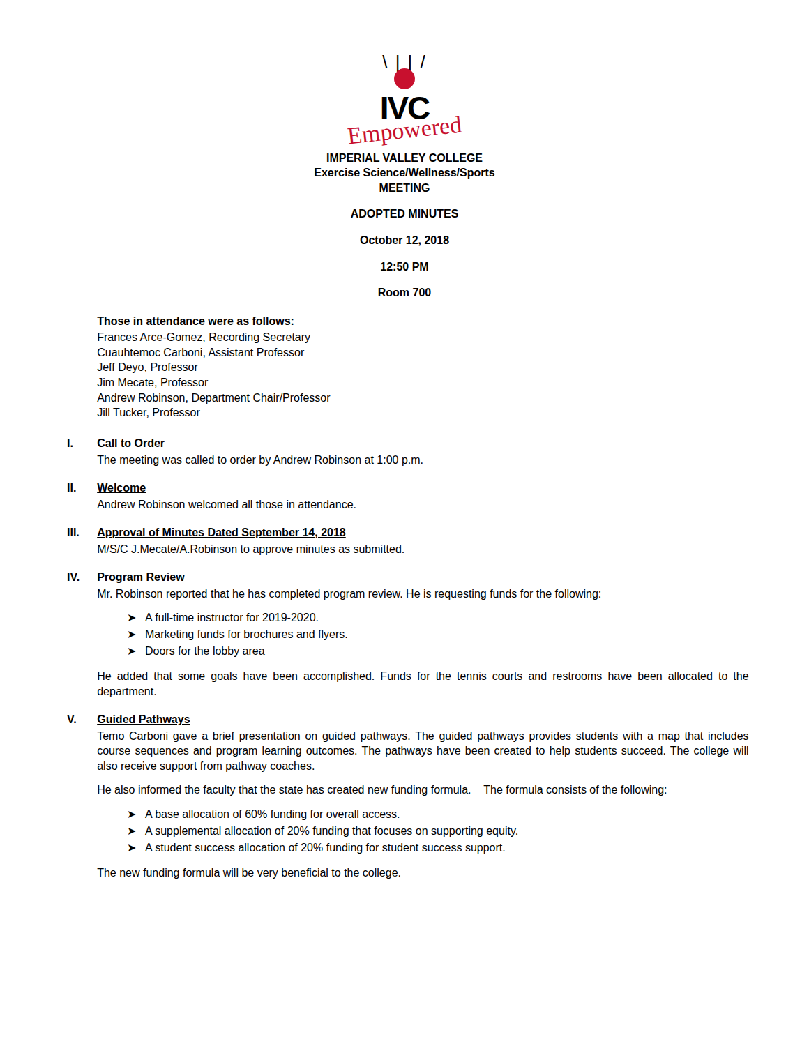\ | | / IVC Empowered
IMPERIAL VALLEY COLLEGE Exercise Science/Wellness/Sports MEETING ADOPTED MINUTES October 12, 2018 12:50 PM Room 700
Those in attendance were as follows:
Frances Arce-Gomez, Recording Secretary
Cuauhtemoc Carboni, Assistant Professor
Jeff Deyo, Professor
Jim Mecate, Professor
Andrew Robinson, Department Chair/Professor
Jill Tucker, Professor
I.
Call to Order
The meeting was called to order by Andrew Robinson at 1:00 p.m.
II.
Welcome
Andrew Robinson welcomed all those in attendance.
III.
Approval of Minutes Dated September 14, 2018
M/S/C J.Mecate/A.Robinson to approve minutes as submitted.
IV.
Program Review
Mr. Robinson reported that he has completed program review. He is requesting funds for the following:
A full-time instructor for 2019-2020.
Marketing funds for brochures and flyers.
Doors for the lobby area
He added that some goals have been accomplished. Funds for the tennis courts and restrooms have been allocated to the department.
V.
Guided Pathways
Temo Carboni gave a brief presentation on guided pathways. The guided pathways provides students with a map that includes course sequences and program learning outcomes. The pathways have been created to help students succeed. The college will also receive support from pathway coaches.
He also informed the faculty that the state has created new funding formula. The formula consists of the following:
A base allocation of 60% funding for overall access.
A supplemental allocation of 20% funding that focuses on supporting equity.
A student success allocation of 20% funding for student success support.
The new funding formula will be very beneficial to the college.